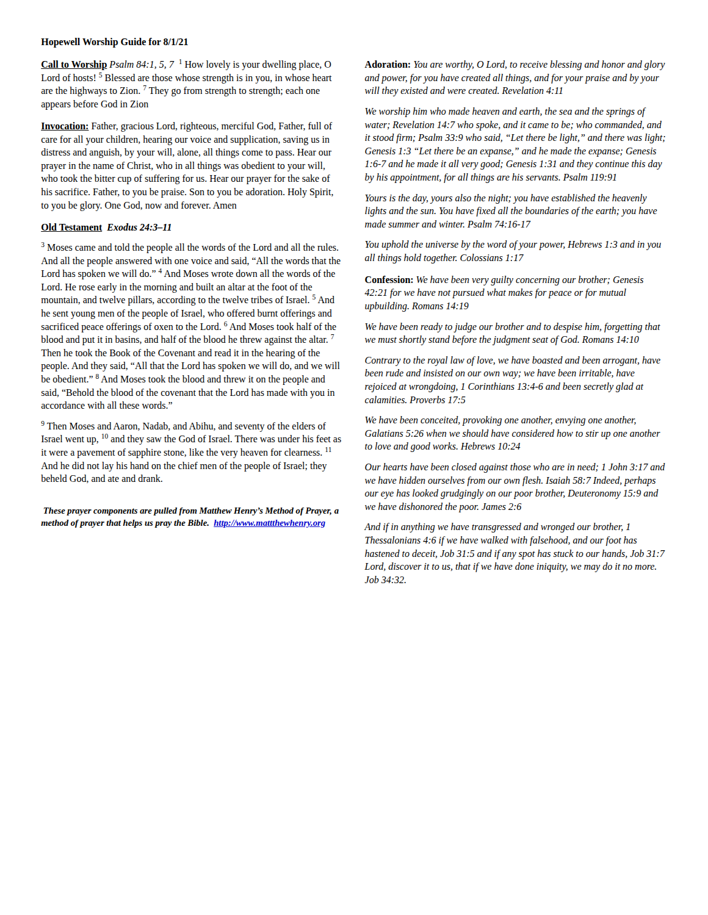Hopewell Worship Guide for 8/1/21
Call to Worship Psalm 84:1, 5, 7 1 How lovely is your dwelling place, O Lord of hosts! 5 Blessed are those whose strength is in you, in whose heart are the highways to Zion. 7 They go from strength to strength; each one appears before God in Zion
Invocation: Father, gracious Lord, righteous, merciful God, Father, full of care for all your children, hearing our voice and supplication, saving us in distress and anguish, by your will, alone, all things come to pass. Hear our prayer in the name of Christ, who in all things was obedient to your will, who took the bitter cup of suffering for us. Hear our prayer for the sake of his sacrifice. Father, to you be praise. Son to you be adoration. Holy Spirit, to you be glory. One God, now and forever. Amen
Old Testament Exodus 24:3–11
3 Moses came and told the people all the words of the Lord and all the rules. And all the people answered with one voice and said, “All the words that the Lord has spoken we will do.” 4 And Moses wrote down all the words of the Lord. He rose early in the morning and built an altar at the foot of the mountain, and twelve pillars, according to the twelve tribes of Israel. 5 And he sent young men of the people of Israel, who offered burnt offerings and sacrificed peace offerings of oxen to the Lord. 6 And Moses took half of the blood and put it in basins, and half of the blood he threw against the altar. 7 Then he took the Book of the Covenant and read it in the hearing of the people. And they said, “All that the Lord has spoken we will do, and we will be obedient.” 8 And Moses took the blood and threw it on the people and said, “Behold the blood of the covenant that the Lord has made with you in accordance with all these words.”
9 Then Moses and Aaron, Nadab, and Abihu, and seventy of the elders of Israel went up, 10 and they saw the God of Israel. There was under his feet as it were a pavement of sapphire stone, like the very heaven for clearness. 11 And he did not lay his hand on the chief men of the people of Israel; they beheld God, and ate and drank.
These prayer components are pulled from Matthew Henry’s Method of Prayer, a method of prayer that helps us pray the Bible. http://www.mattthewhenry.org
Adoration: You are worthy, O Lord, to receive blessing and honor and glory and power, for you have created all things, and for your praise and by your will they existed and were created. Revelation 4:11
We worship him who made heaven and earth, the sea and the springs of water; Revelation 14:7 who spoke, and it came to be; who commanded, and it stood firm; Psalm 33:9 who said, “Let there be light,” and there was light; Genesis 1:3 “Let there be an expanse,” and he made the expanse; Genesis 1:6-7 and he made it all very good; Genesis 1:31 and they continue this day by his appointment, for all things are his servants. Psalm 119:91
Yours is the day, yours also the night; you have established the heavenly lights and the sun. You have fixed all the boundaries of the earth; you have made summer and winter. Psalm 74:16-17
You uphold the universe by the word of your power, Hebrews 1:3 and in you all things hold together. Colossians 1:17
Confession: We have been very guilty concerning our brother; Genesis 42:21 for we have not pursued what makes for peace or for mutual upbuilding. Romans 14:19
We have been ready to judge our brother and to despise him, forgetting that we must shortly stand before the judgment seat of God. Romans 14:10
Contrary to the royal law of love, we have boasted and been arrogant, have been rude and insisted on our own way; we have been irritable, have rejoiced at wrongdoing, 1 Corinthians 13:4-6 and been secretly glad at calamities. Proverbs 17:5
We have been conceited, provoking one another, envying one another, Galatians 5:26 when we should have considered how to stir up one another to love and good works. Hebrews 10:24
Our hearts have been closed against those who are in need; 1 John 3:17 and we have hidden ourselves from our own flesh. Isaiah 58:7 Indeed, perhaps our eye has looked grudgingly on our poor brother, Deuteronomy 15:9 and we have dishonored the poor. James 2:6
And if in anything we have transgressed and wronged our brother, 1 Thessalonians 4:6 if we have walked with falsehood, and our foot has hastened to deceit, Job 31:5 and if any spot has stuck to our hands, Job 31:7 Lord, discover it to us, that if we have done iniquity, we may do it no more. Job 34:32.